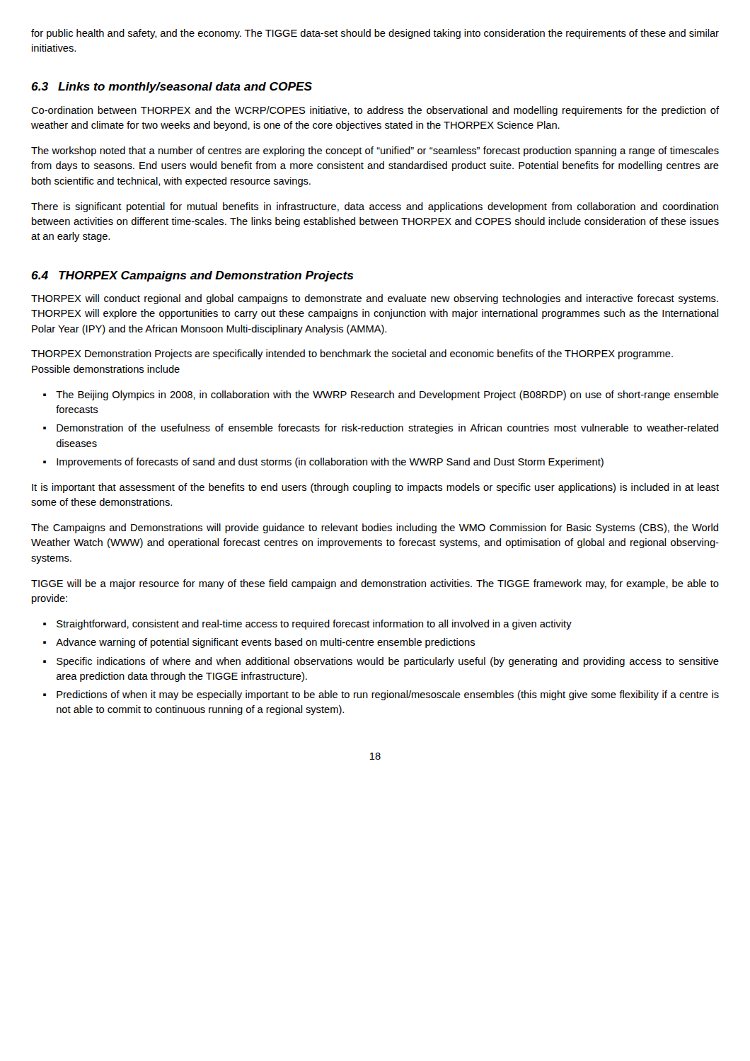for public health and safety, and the economy. The TIGGE data-set should be designed taking into consideration the requirements of these and similar initiatives.
6.3 Links to monthly/seasonal data and COPES
Co-ordination between THORPEX and the WCRP/COPES initiative, to address the observational and modelling requirements for the prediction of weather and climate for two weeks and beyond, is one of the core objectives stated in the THORPEX Science Plan.
The workshop noted that a number of centres are exploring the concept of “unified” or “seamless” forecast production spanning a range of timescales from days to seasons. End users would benefit from a more consistent and standardised product suite. Potential benefits for modelling centres are both scientific and technical, with expected resource savings.
There is significant potential for mutual benefits in infrastructure, data access and applications development from collaboration and coordination between activities on different time-scales. The links being established between THORPEX and COPES should include consideration of these issues at an early stage.
6.4 THORPEX Campaigns and Demonstration Projects
THORPEX will conduct regional and global campaigns to demonstrate and evaluate new observing technologies and interactive forecast systems. THORPEX will explore the opportunities to carry out these campaigns in conjunction with major international programmes such as the International Polar Year (IPY) and the African Monsoon Multi-disciplinary Analysis (AMMA).
THORPEX Demonstration Projects are specifically intended to benchmark the societal and economic benefits of the THORPEX programme.
Possible demonstrations include
The Beijing Olympics in 2008, in collaboration with the WWRP Research and Development Project (B08RDP) on use of short-range ensemble forecasts
Demonstration of the usefulness of ensemble forecasts for risk-reduction strategies in African countries most vulnerable to weather-related diseases
Improvements of forecasts of sand and dust storms (in collaboration with the WWRP Sand and Dust Storm Experiment)
It is important that assessment of the benefits to end users (through coupling to impacts models or specific user applications) is included in at least some of these demonstrations.
The Campaigns and Demonstrations will provide guidance to relevant bodies including the WMO Commission for Basic Systems (CBS), the World Weather Watch (WWW) and operational forecast centres on improvements to forecast systems, and optimisation of global and regional observing-systems.
TIGGE will be a major resource for many of these field campaign and demonstration activities. The TIGGE framework may, for example, be able to provide:
Straightforward, consistent and real-time access to required forecast information to all involved in a given activity
Advance warning of potential significant events based on multi-centre ensemble predictions
Specific indications of where and when additional observations would be particularly useful (by generating and providing access to sensitive area prediction data through the TIGGE infrastructure).
Predictions of when it may be especially important to be able to run regional/mesoscale ensembles (this might give some flexibility if a centre is not able to commit to continuous running of a regional system).
18